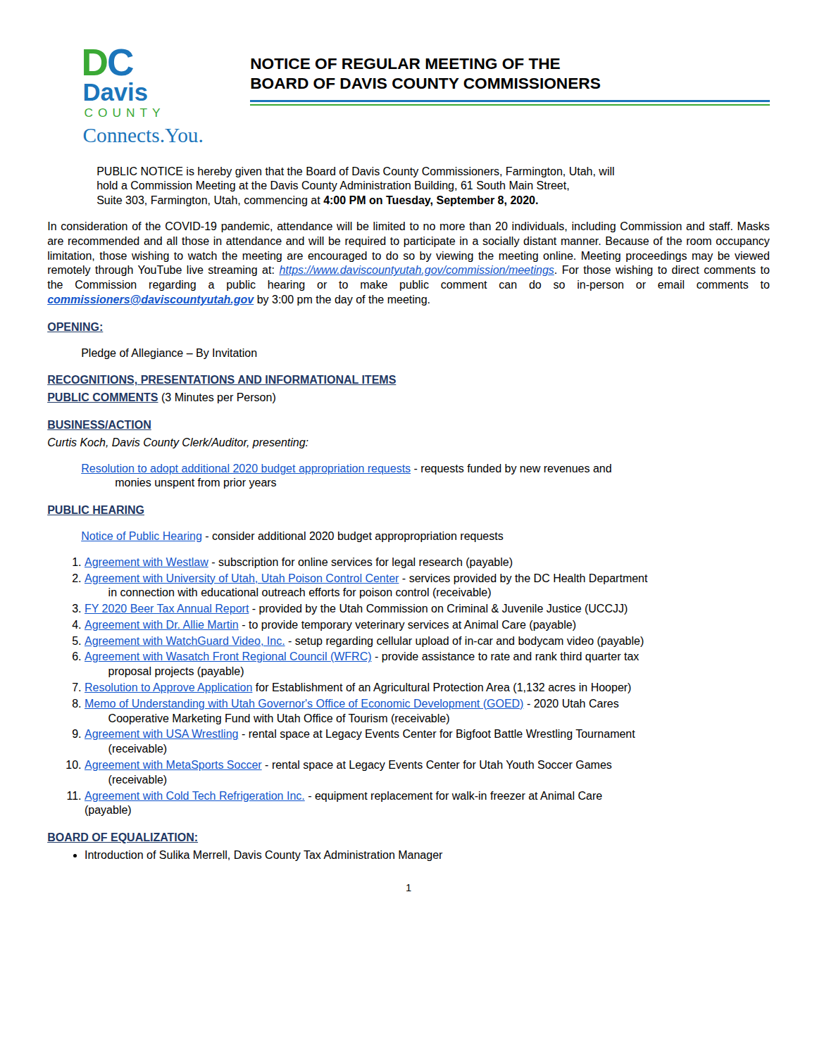DC
Davis
COUNTY
Connects.You.
NOTICE OF REGULAR MEETING OF THE
BOARD OF DAVIS COUNTY COMMISSIONERS
PUBLIC NOTICE is hereby given that the Board of Davis County Commissioners, Farmington, Utah, will
hold a Commission Meeting at the Davis County Administration Building, 61 South Main Street,
Suite 303, Farmington, Utah, commencing at 4:00 PM on Tuesday, September 8, 2020.
In consideration of the COVID-19 pandemic, attendance will be limited to no more than 20 individuals, including Commission and staff. Masks are recommended and all those in attendance and will be required to participate in a socially distant manner. Because of the room occupancy limitation, those wishing to watch the meeting are encouraged to do so by viewing the meeting online. Meeting proceedings may be viewed remotely through YouTube live streaming at: https://www.daviscountyutah.gov/commission/meetings. For those wishing to direct comments to the Commission regarding a public hearing or to make public comment can do so in-person or email comments to commissioners@daviscountyutah.gov by 3:00 pm the day of the meeting.
OPENING:
Pledge of Allegiance – By Invitation
RECOGNITIONS, PRESENTATIONS AND INFORMATIONAL ITEMS
PUBLIC COMMENTS
(3 Minutes per Person)
BUSINESS/ACTION
Curtis Koch, Davis County Clerk/Auditor, presenting:
Resolution to adopt additional 2020 budget appropriation requests - requests funded by new revenues and monies unspent from prior years
PUBLIC HEARING
Notice of Public Hearing - consider additional 2020 budget appropropriation requests
Agreement with Westlaw - subscription for online services for legal research (payable)
Agreement with University of Utah, Utah Poison Control Center - services provided by the DC Health Department in connection with educational outreach efforts for poison control (receivable)
FY 2020 Beer Tax Annual Report - provided by the Utah Commission on Criminal & Juvenile Justice (UCCJJ)
Agreement with Dr. Allie Martin - to provide temporary veterinary services at Animal Care (payable)
Agreement with WatchGuard Video, Inc. - setup regarding cellular upload of in-car and bodycam video (payable)
Agreement with Wasatch Front Regional Council (WFRC) - provide assistance to rate and rank third quarter tax proposal projects (payable)
Resolution to Approve Application for Establishment of an Agricultural Protection Area (1,132 acres in Hooper)
Memo of Understanding with Utah Governor's Office of Economic Development (GOED) - 2020 Utah Cares Cooperative Marketing Fund with Utah Office of Tourism (receivable)
Agreement with USA Wrestling - rental space at Legacy Events Center for Bigfoot Battle Wrestling Tournament (receivable)
Agreement with MetaSports Soccer - rental space at Legacy Events Center for Utah Youth Soccer Games (receivable)
Agreement with Cold Tech Refrigeration Inc. - equipment replacement for walk-in freezer at Animal Care (payable)
BOARD OF EQUALIZATION:
Introduction of Sulika Merrell, Davis County Tax Administration Manager
1